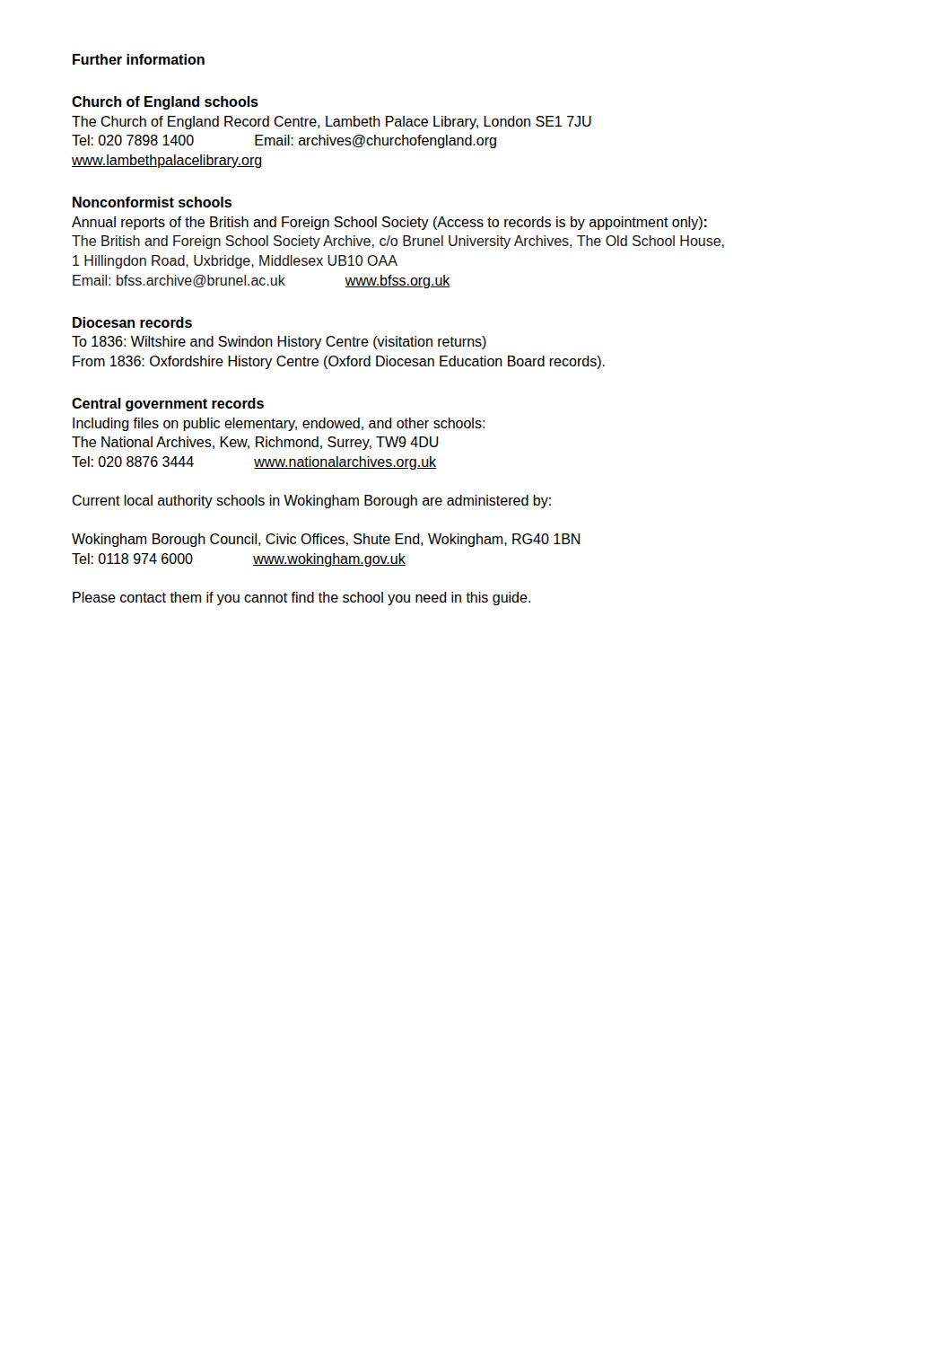Further information
Church of England schools
The Church of England Record Centre, Lambeth Palace Library, London SE1 7JU
Tel: 020 7898 1400 Email: archives@churchofengland.org
www.lambethpalacelibrary.org
Nonconformist schools
Annual reports of the British and Foreign School Society (Access to records is by appointment only):
The British and Foreign School Society Archive, c/o Brunel University Archives, The Old School House, 1 Hillingdon Road, Uxbridge, Middlesex UB10 OAA
Email: bfss.archive@brunel.ac.uk www.bfss.org.uk
Diocesan records
To 1836: Wiltshire and Swindon History Centre (visitation returns)
From 1836: Oxfordshire History Centre (Oxford Diocesan Education Board records).
Central government records
Including files on public elementary, endowed, and other schools:
The National Archives, Kew, Richmond, Surrey, TW9 4DU
Tel: 020 8876 3444 www.nationalarchives.org.uk
Current local authority schools in Wokingham Borough are administered by:
Wokingham Borough Council, Civic Offices, Shute End, Wokingham, RG40 1BN
Tel: 0118 974 6000 www.wokingham.gov.uk
Please contact them if you cannot find the school you need in this guide.